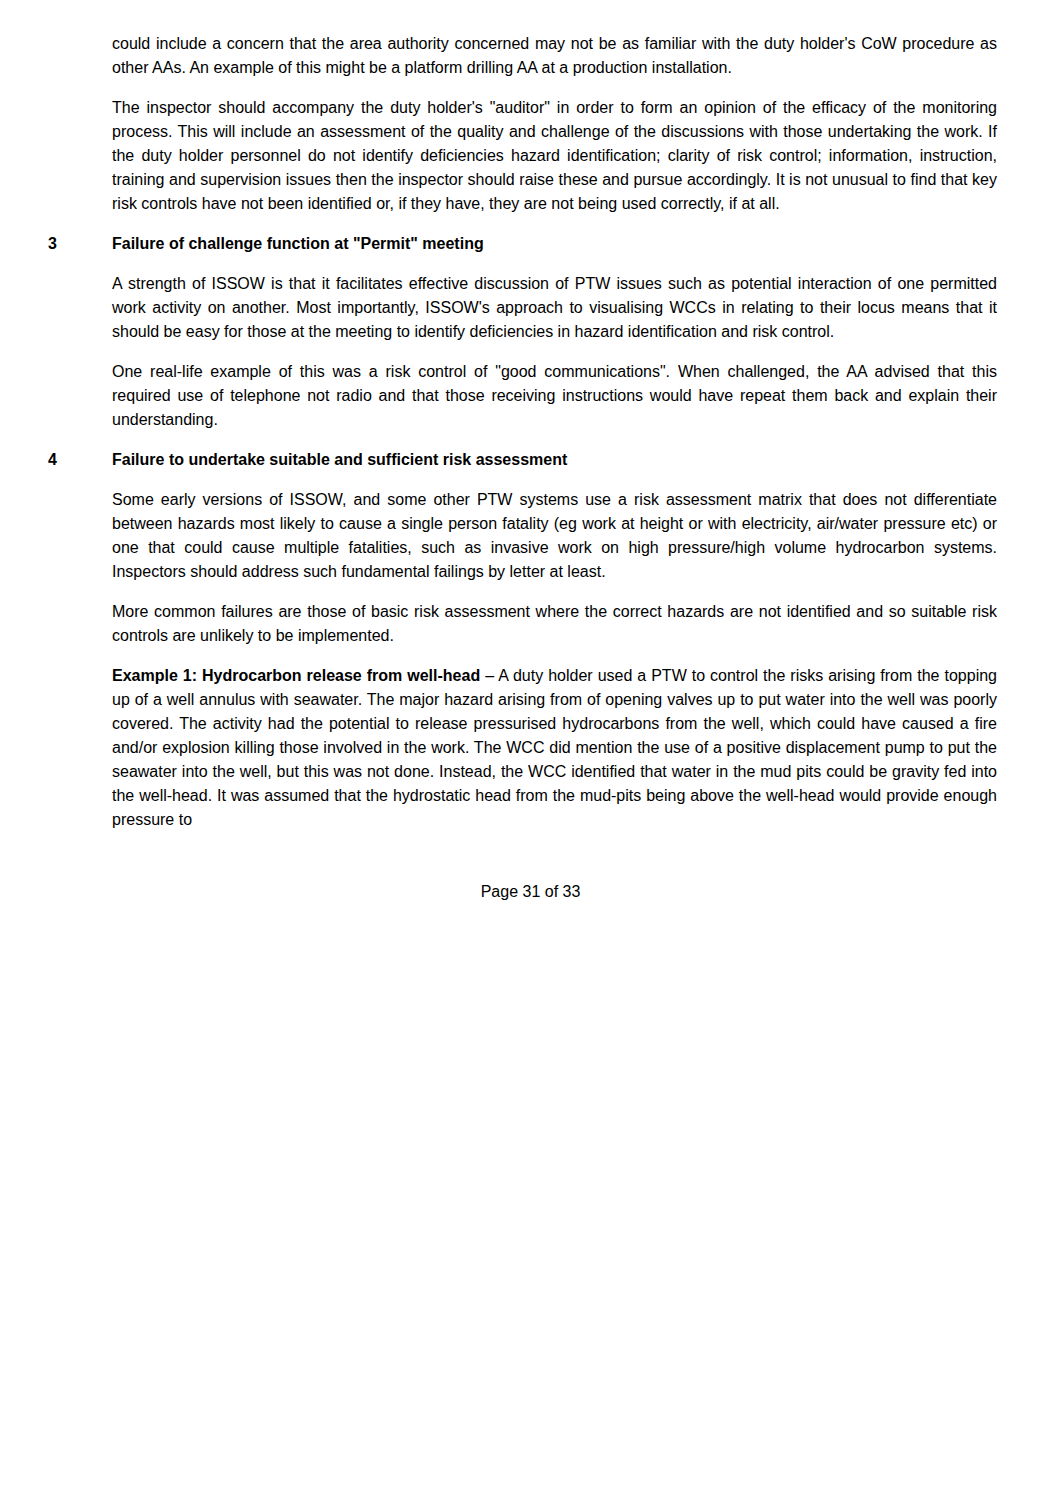could include a concern that the area authority concerned may not be as familiar with the duty holder's CoW procedure as other AAs. An example of this might be a platform drilling AA at a production installation.
The inspector should accompany the duty holder's "auditor" in order to form an opinion of the efficacy of the monitoring process. This will include an assessment of the quality and challenge of the discussions with those undertaking the work. If the duty holder personnel do not identify deficiencies hazard identification; clarity of risk control; information, instruction, training and supervision issues then the inspector should raise these and pursue accordingly. It is not unusual to find that key risk controls have not been identified or, if they have, they are not being used correctly, if at all.
3 Failure of challenge function at "Permit" meeting
A strength of ISSOW is that it facilitates effective discussion of PTW issues such as potential interaction of one permitted work activity on another. Most importantly, ISSOW's approach to visualising WCCs in relating to their locus means that it should be easy for those at the meeting to identify deficiencies in hazard identification and risk control.
One real-life example of this was a risk control of "good communications". When challenged, the AA advised that this required use of telephone not radio and that those receiving instructions would have repeat them back and explain their understanding.
4 Failure to undertake suitable and sufficient risk assessment
Some early versions of ISSOW, and some other PTW systems use a risk assessment matrix that does not differentiate between hazards most likely to cause a single person fatality (eg work at height or with electricity, air/water pressure etc) or one that could cause multiple fatalities, such as invasive work on high pressure/high volume hydrocarbon systems. Inspectors should address such fundamental failings by letter at least.
More common failures are those of basic risk assessment where the correct hazards are not identified and so suitable risk controls are unlikely to be implemented.
Example 1: Hydrocarbon release from well-head – A duty holder used a PTW to control the risks arising from the topping up of a well annulus with seawater. The major hazard arising from of opening valves up to put water into the well was poorly covered. The activity had the potential to release pressurised hydrocarbons from the well, which could have caused a fire and/or explosion killing those involved in the work. The WCC did mention the use of a positive displacement pump to put the seawater into the well, but this was not done. Instead, the WCC identified that water in the mud pits could be gravity fed into the well-head. It was assumed that the hydrostatic head from the mud-pits being above the well-head would provide enough pressure to
Page 31 of 33